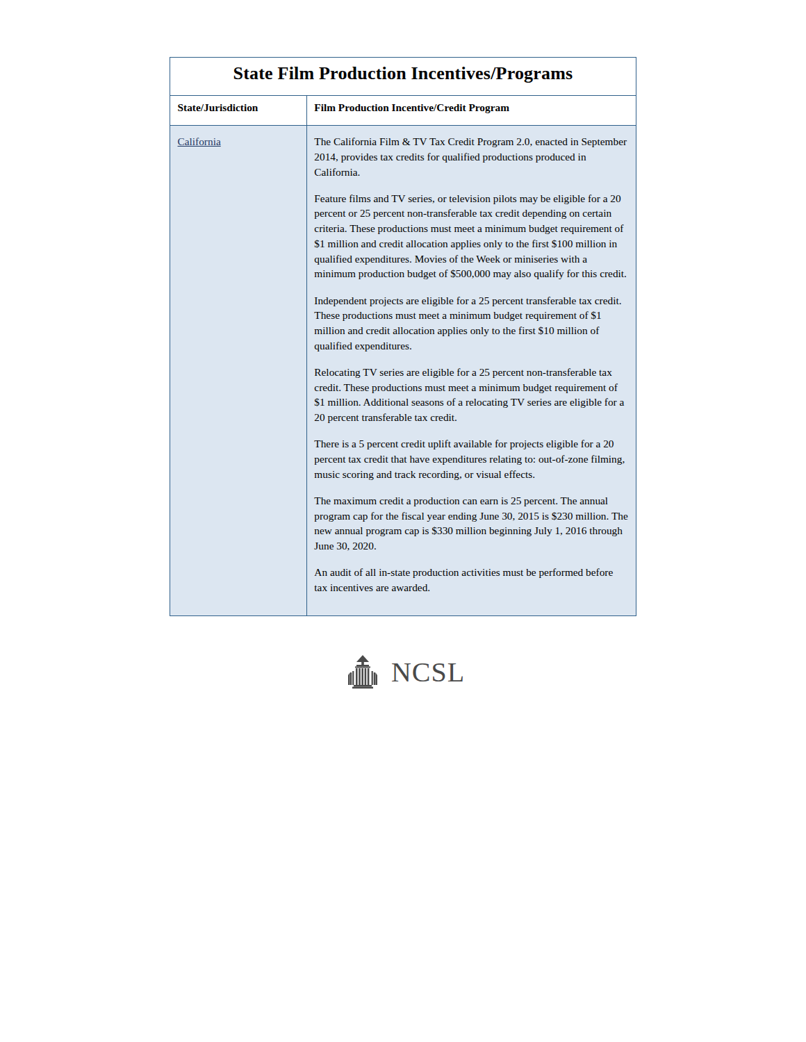| State Film Production Incentives/Programs |
| State/Jurisdiction | Film Production Incentive/Credit Program |
| California | The California Film & TV Tax Credit Program 2.0, enacted in September 2014, provides tax credits for qualified productions produced in California. Feature films and TV series, or television pilots may be eligible for a 20 percent or 25 percent non-transferable tax credit depending on certain criteria. These productions must meet a minimum budget requirement of $1 million and credit allocation applies only to the first $100 million in qualified expenditures. Movies of the Week or miniseries with a minimum production budget of $500,000 may also qualify for this credit. Independent projects are eligible for a 25 percent transferable tax credit. These productions must meet a minimum budget requirement of $1 million and credit allocation applies only to the first $10 million of qualified expenditures. Relocating TV series are eligible for a 25 percent non-transferable tax credit. These productions must meet a minimum budget requirement of $1 million. Additional seasons of a relocating TV series are eligible for a 20 percent transferable tax credit. There is a 5 percent credit uplift available for projects eligible for a 20 percent tax credit that have expenditures relating to: out-of-zone filming, music scoring and track recording, or visual effects. The maximum credit a production can earn is 25 percent. The annual program cap for the fiscal year ending June 30, 2015 is $230 million. The new annual program cap is $330 million beginning July 1, 2016 through June 30, 2020. An audit of all in-state production activities must be performed before tax incentives are awarded. |
NCSL